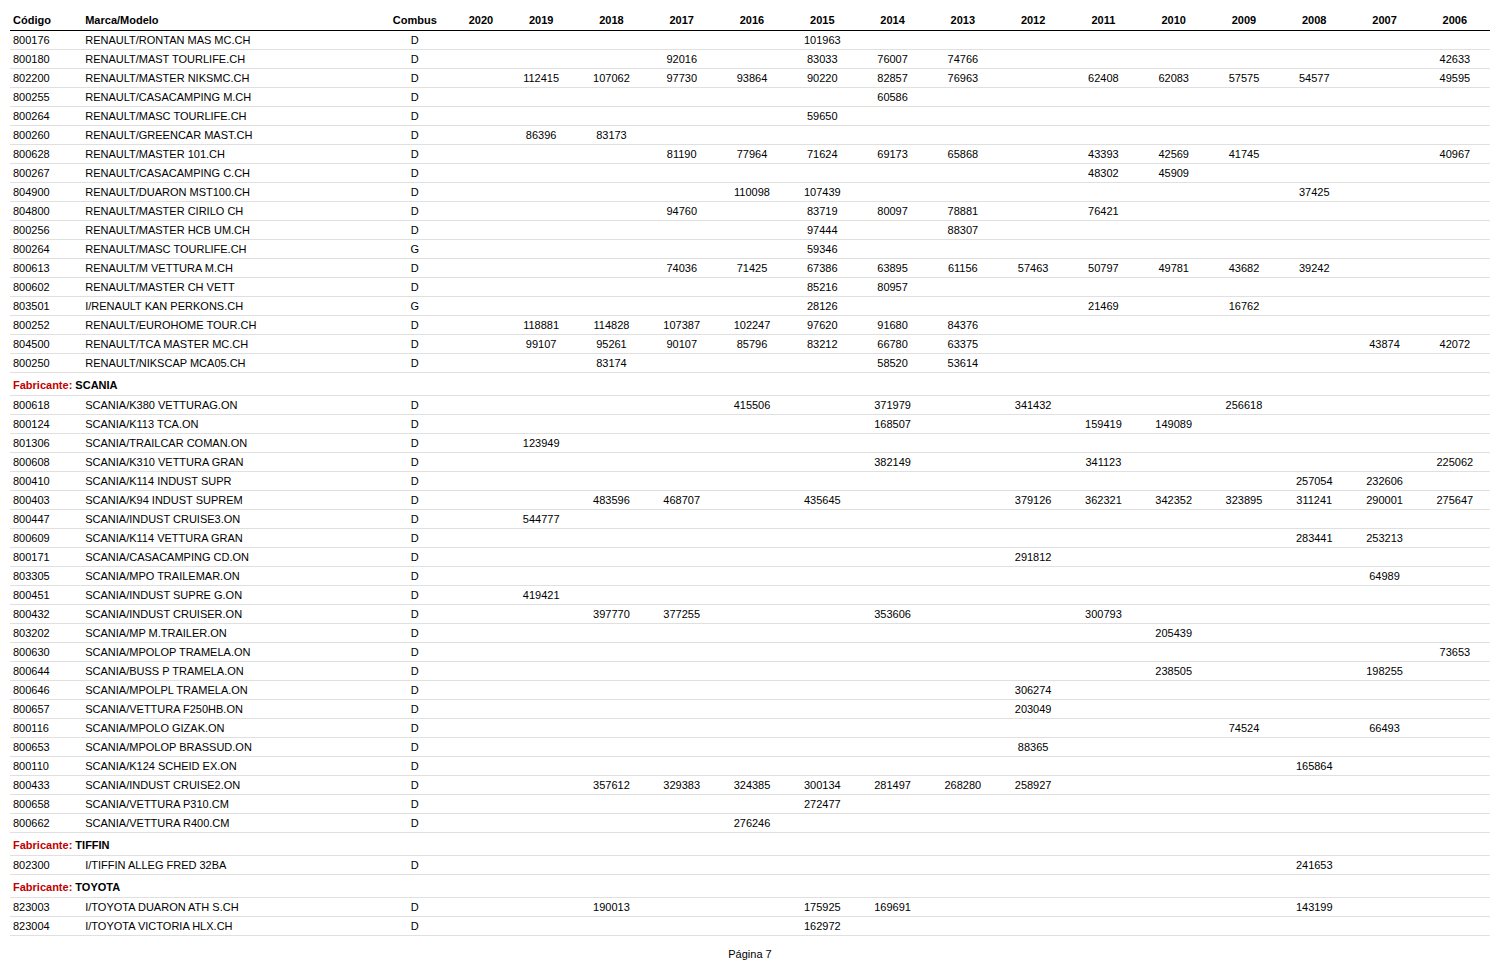| Código | Marca/Modelo | Combus | 2020 | 2019 | 2018 | 2017 | 2016 | 2015 | 2014 | 2013 | 2012 | 2011 | 2010 | 2009 | 2008 | 2007 | 2006 |
| --- | --- | --- | --- | --- | --- | --- | --- | --- | --- | --- | --- | --- | --- | --- | --- | --- | --- |
| 800176 | RENAULT/RONTAN MAS MC.CH | D | | | | | | 101963 | | | | | | | | | |
| 800180 | RENAULT/MAST TOURLIFE.CH | D | | | | 92016 | | 83033 | 76007 | 74766 | | | | | | | 42633 |
| 802200 | RENAULT/MASTER NIKSMC.CH | D | | 112415 | 107062 | 97730 | 93864 | 90220 | 82857 | 76963 | | 62408 | 62083 | 57575 | 54577 | | 49595 |
| 800255 | RENAULT/CASACAMPING M.CH | D | | | | | | | 60586 | | | | | | | | |
| 800264 | RENAULT/MASC TOURLIFE.CH | D | | | | | | 59650 | | | | | | | | | |
| 800260 | RENAULT/GREENCAR MAST.CH | D | | 86396 | 83173 | | | | | | | | | | | | |
| 800628 | RENAULT/MASTER 101.CH | D | | | | 81190 | 77964 | 71624 | 69173 | 65868 | | 43393 | 42569 | 41745 | | | 40967 |
| 800267 | RENAULT/CASACAMPING C.CH | D | | | | | | | | | | 48302 | 45909 | | | | |
| 804900 | RENAULT/DUARON MST100.CH | D | | | | | 110098 | 107439 | | | | | | | 37425 | | |
| 804800 | RENAULT/MASTER CIRILO CH | D | | | | 94760 | | 83719 | 80097 | 78881 | | 76421 | | | | | |
| 800256 | RENAULT/MASTER HCB UM.CH | D | | | | | | 97444 | | 88307 | | | | | | | |
| 800264 | RENAULT/MASC TOURLIFE.CH | G | | | | | | 59346 | | | | | | | | | |
| 800613 | RENAULT/M VETTURA M.CH | D | | | | 74036 | 71425 | 67386 | 63895 | 61156 | 57463 | 50797 | 49781 | 43682 | 39242 | | |
| 800602 | RENAULT/MASTER CH VETT | D | | | | | | 85216 | 80957 | | | | | | | | |
| 803501 | I/RENAULT KAN PERKONS.CH | G | | | | | | 28126 | | | | 21469 | | 16762 | | | |
| 800252 | RENAULT/EUROHOME TOUR.CH | D | | 118881 | 114828 | 107387 | 102247 | 97620 | 91680 | 84376 | | | | | | | |
| 804500 | RENAULT/TCA MASTER MC.CH | D | | 99107 | 95261 | 90107 | 85796 | 83212 | 66780 | 63375 | | | | | | 43874 | 42072 |
| 800250 | RENAULT/NIKSCAP MCA05.CH | D | | | 83174 | | | | 58520 | 53614 | | | | | | | |
| Fabricante: SCANIA |
| 800618 | SCANIA/K380 VETTURAG.ON | D | | | | | 415506 | | 371979 | | 341432 | | | 256618 | | | |
| 800124 | SCANIA/K113 TCA.ON | D | | | | | | | 168507 | | | 159419 | 149089 | | | | |
| 801306 | SCANIA/TRAILCAR COMAN.ON | D | | 123949 | | | | | | | | | | | | | |
| 800608 | SCANIA/K310 VETTURA GRAN | D | | | | | | | 382149 | | | 341123 | | | | | 225062 |
| 800410 | SCANIA/K114 INDUST SUPR | D | | | | | | | | | | | | | 257054 | 232606 | |
| 800403 | SCANIA/K94 INDUST SUPREM | D | | | 483596 | 468707 | | 435645 | | | 379126 | 362321 | 342352 | 323895 | 311241 | 290001 | 275647 |
| 800447 | SCANIA/INDUST CRUISE3.ON | D | | 544777 | | | | | | | | | | | | | |
| 800609 | SCANIA/K114 VETTURA GRAN | D | | | | | | | | | | | | | 283441 | 253213 | |
| 800171 | SCANIA/CASACAMPING CD.ON | D | | | | | | | | | 291812 | | | | | | |
| 803305 | SCANIA/MPO TRAILEMAR.ON | D | | | | | | | | | | | | | | 64989 | |
| 800451 | SCANIA/INDUST SUPRE G.ON | D | | 419421 | | | | | | | | | | | | | |
| 800432 | SCANIA/INDUST CRUISER.ON | D | | | 397770 | 377255 | | | 353606 | | | 300793 | | | | | |
| 803202 | SCANIA/MP M.TRAILER.ON | D | | | | | | | | | | | 205439 | | | | |
| 800630 | SCANIA/MPOLOP TRAMELA.ON | D | | | | | | | | | | | | | | | 73653 |
| 800644 | SCANIA/BUSS P TRAMELA.ON | D | | | | | | | | | | | 238505 | | | 198255 | |
| 800646 | SCANIA/MPOLPL TRAMELA.ON | D | | | | | | | | | 306274 | | | | | | |
| 800657 | SCANIA/VETTURA F250HB.ON | D | | | | | | | | | 203049 | | | | | | |
| 800116 | SCANIA/MPOLO GIZAK.ON | D | | | | | | | | | | | | 74524 | | 66493 | |
| 800653 | SCANIA/MPOLOP BRASSUD.ON | D | | | | | | | | | 88365 | | | | | | |
| 800110 | SCANIA/K124 SCHEID EX.ON | D | | | | | | | | | | | | | 165864 | | |
| 800433 | SCANIA/INDUST CRUISE2.ON | D | | | 357612 | 329383 | 324385 | 300134 | 281497 | 268280 | 258927 | | | | | | |
| 800658 | SCANIA/VETTURA P310.CM | D | | | | | | 272477 | | | | | | | | | |
| 800662 | SCANIA/VETTURA R400.CM | D | | | | | 276246 | | | | | | | | | | |
| Fabricante: TIFFIN |
| 802300 | I/TIFFIN ALLEG FRED 32BA | D | | | | | | | | | | | | | 241653 | | |
| Fabricante: TOYOTA |
| 823003 | I/TOYOTA DUARON ATH S.CH | D | | | 190013 | | | 175925 | 169691 | | | | | | 143199 | | |
| 823004 | I/TOYOTA VICTORIA HLX.CH | D | | | | | | 162972 | | | | | | | | | |
Página 7